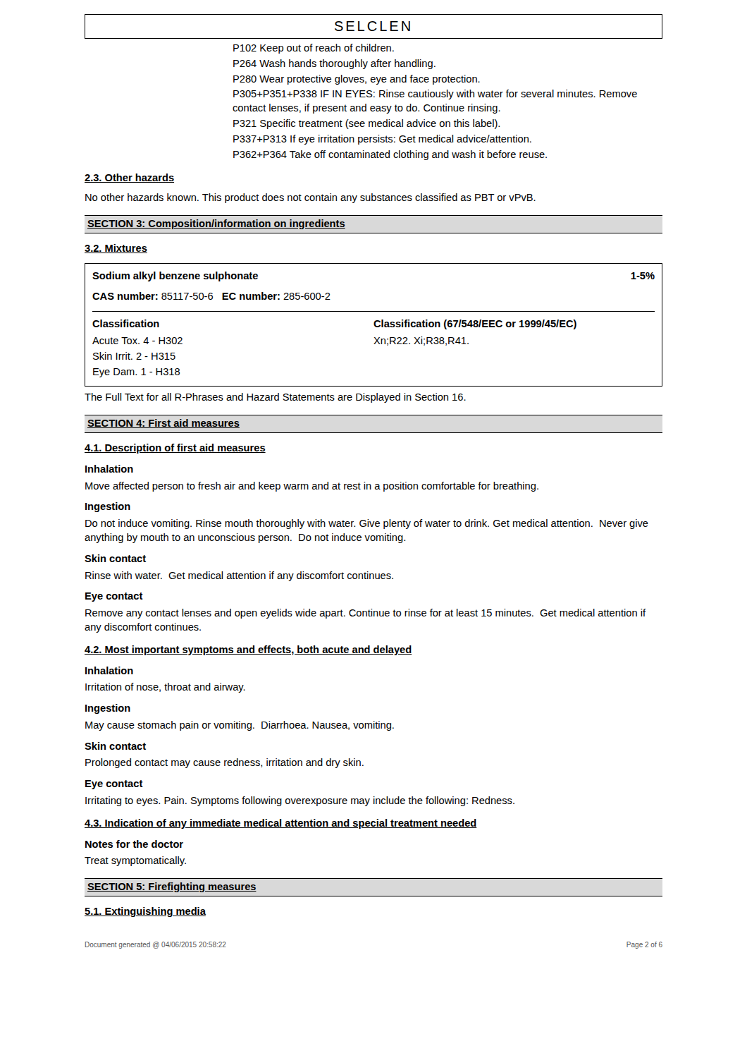SELCLEN
P102 Keep out of reach of children.
P264 Wash hands thoroughly after handling.
P280 Wear protective gloves, eye and face protection.
P305+P351+P338 IF IN EYES: Rinse cautiously with water for several minutes. Remove contact lenses, if present and easy to do. Continue rinsing.
P321 Specific treatment (see medical advice on this label).
P337+P313 If eye irritation persists: Get medical advice/attention.
P362+P364 Take off contaminated clothing and wash it before reuse.
2.3. Other hazards
No other hazards known. This product does not contain any substances classified as PBT or vPvB.
SECTION 3: Composition/information on ingredients
3.2. Mixtures
Sodium alkyl benzene sulphonate 1-5%
CAS number: 85117-50-6 EC number: 285-600-2
Classification
Acute Tox. 4 - H302
Skin Irrit. 2 - H315
Eye Dam. 1 - H318
Classification (67/548/EEC or 1999/45/EC)
Xn;R22. Xi;R38,R41.
The Full Text for all R-Phrases and Hazard Statements are Displayed in Section 16.
SECTION 4: First aid measures
4.1. Description of first aid measures
Inhalation
Move affected person to fresh air and keep warm and at rest in a position comfortable for breathing.
Ingestion
Do not induce vomiting. Rinse mouth thoroughly with water. Give plenty of water to drink. Get medical attention. Never give anything by mouth to an unconscious person. Do not induce vomiting.
Skin contact
Rinse with water. Get medical attention if any discomfort continues.
Eye contact
Remove any contact lenses and open eyelids wide apart. Continue to rinse for at least 15 minutes. Get medical attention if any discomfort continues.
4.2. Most important symptoms and effects, both acute and delayed
Inhalation
Irritation of nose, throat and airway.
Ingestion
May cause stomach pain or vomiting. Diarrhoea. Nausea, vomiting.
Skin contact
Prolonged contact may cause redness, irritation and dry skin.
Eye contact
Irritating to eyes. Pain. Symptoms following overexposure may include the following: Redness.
4.3. Indication of any immediate medical attention and special treatment needed
Notes for the doctor
Treat symptomatically.
SECTION 5: Firefighting measures
5.1. Extinguishing media
Document generated @ 04/06/2015 20:58:22 Page 2 of 6